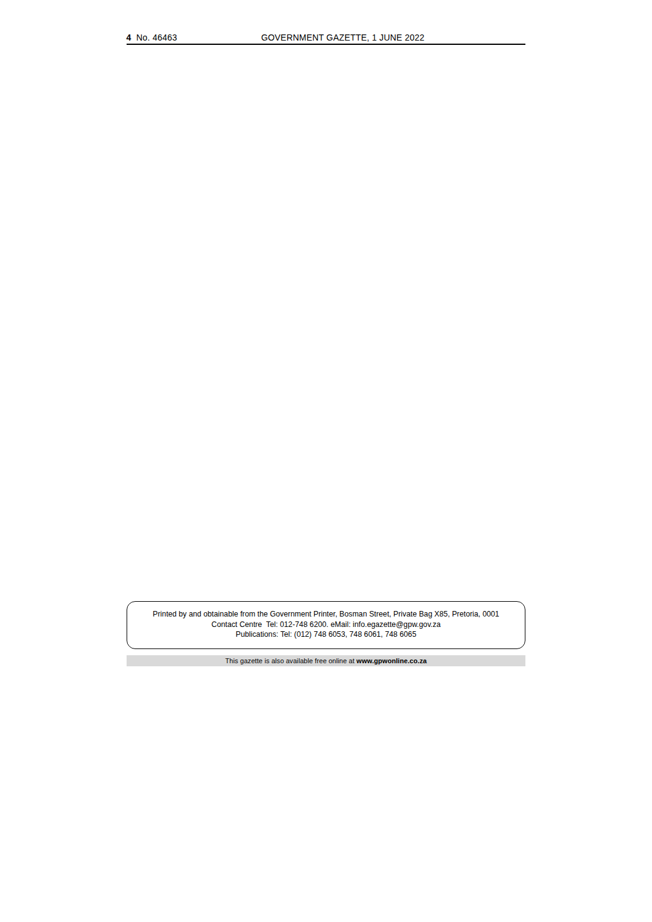4 No. 46463 GOVERNMENT GAZETTE, 1 JUNE 2022
Printed by and obtainable from the Government Printer, Bosman Street, Private Bag X85, Pretoria, 0001
Contact Centre Tel: 012-748 6200. eMail: info.egazette@gpw.gov.za
Publications: Tel: (012) 748 6053, 748 6061, 748 6065
This gazette is also available free online at www.gpwonline.co.za